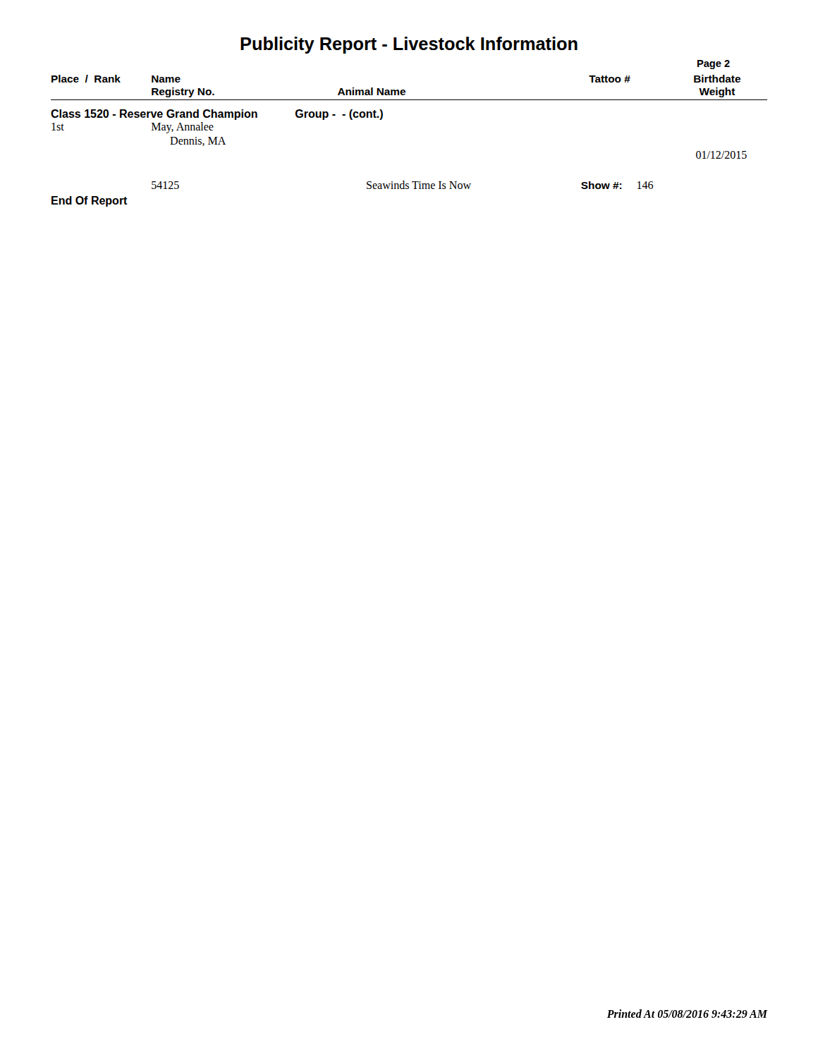Publicity Report - Livestock Information
Page 2
| Place / Rank | Name | | Tattoo # | Birthdate |
| | Registry No. | Animal Name | | Weight |
Class 1520 - Reserve Grand ChampionGroup - - (cont.)
| 1st | May, Annalee | |
| | Dennis, MA | |
| | | | | 01/12/2015 |
| | 54125 | Seawinds Time Is Now | Show #: 146 | |
End Of Report
Printed At 05/08/2016 9:43:29 AM